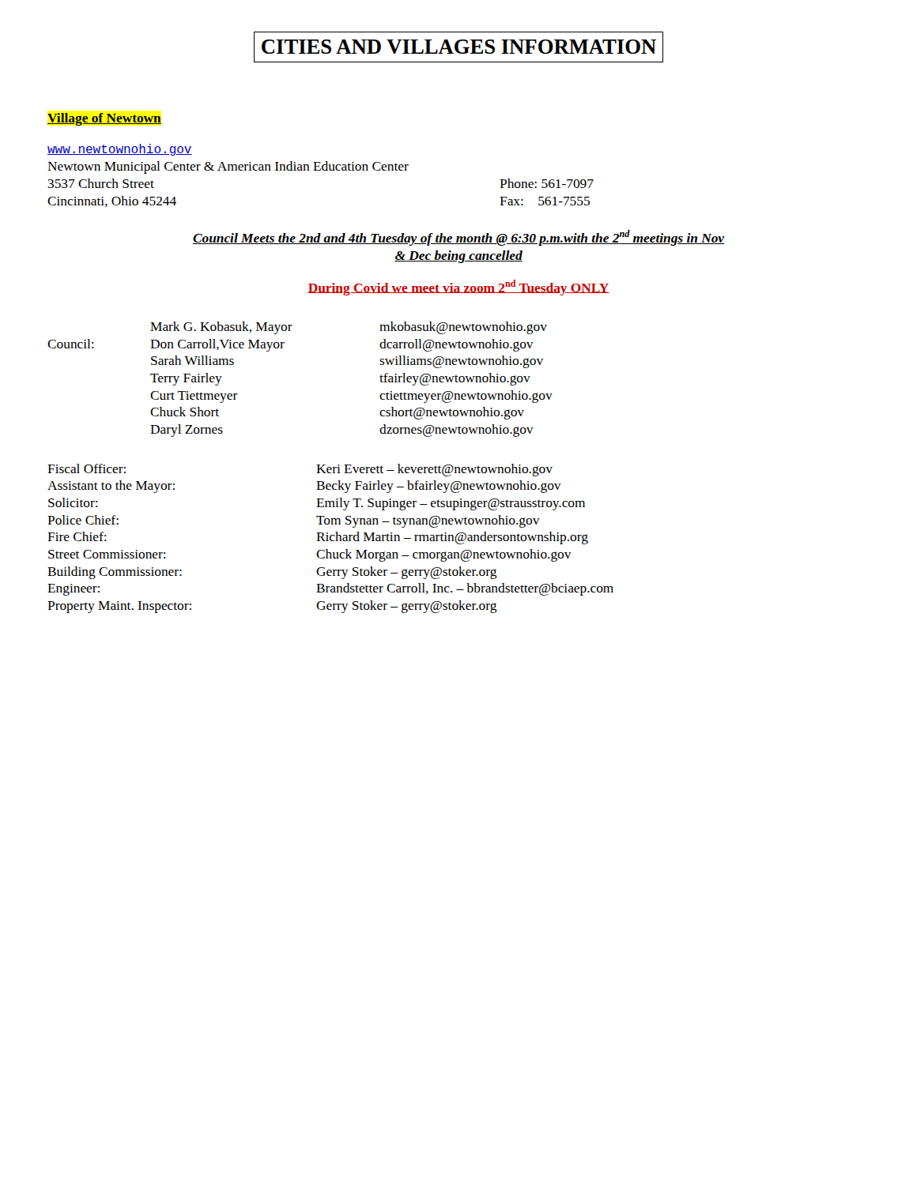CITIES AND VILLAGES INFORMATION
Village of Newtown
www.newtownohio.gov
| Newtown Municipal Center & American Indian Education Center | |
| 3537 Church Street | Phone: 561-7097 |
| Cincinnati, Ohio 45244 | Fax: 561-7555 |
Council Meets the 2nd and 4th Tuesday of the month @ 6:30 p.m.with the 2nd meetings in Nov
& Dec being cancelled
During Covid we meet via zoom 2nd Tuesday ONLY
| | Mark G. Kobasuk, Mayor | mkobasuk@newtownohio.gov |
| Council: | Don Carroll,Vice Mayor | dcarroll@newtownohio.gov |
| | Sarah Williams | swilliams@newtownohio.gov |
| | Terry Fairley | tfairley@newtownohio.gov |
| | Curt Tiettmeyer | ctiettmeyer@newtownohio.gov |
| | Chuck Short | cshort@newtownohio.gov |
| | Daryl Zornes | dzornes@newtownohio.gov |
| Fiscal Officer: | Keri Everett – keverett@newtownohio.gov |
| Assistant to the Mayor: | Becky Fairley – bfairley@newtownohio.gov |
| Solicitor: | Emily T. Supinger – etsupinger@strausstroy.com |
| Police Chief: | Tom Synan – tsynan@newtownohio.gov |
| Fire Chief: | Richard Martin – rmartin@andersontownship.org |
| Street Commissioner: | Chuck Morgan – cmorgan@newtownohio.gov |
| Building Commissioner: | Gerry Stoker – gerry@stoker.org |
| Engineer: | Brandstetter Carroll, Inc. – bbrandstetter@bciaep.com |
| Property Maint. Inspector: | Gerry Stoker – gerry@stoker.org |